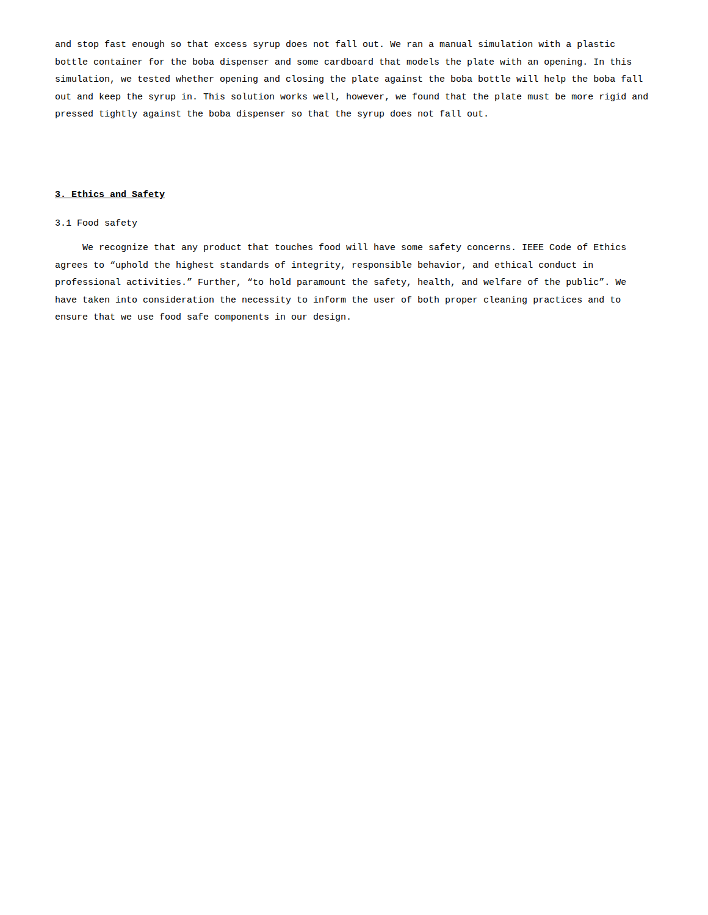and stop fast enough so that excess syrup does not fall out. We ran a manual simulation with a plastic bottle container for the boba dispenser and some cardboard that models the plate with an opening. In this simulation, we tested whether opening and closing the plate against the boba bottle will help the boba fall out and keep the syrup in. This solution works well, however, we found that the plate must be more rigid and pressed tightly against the boba dispenser so that the syrup does not fall out.
3. Ethics and Safety
3.1 Food safety
We recognize that any product that touches food will have some safety concerns. IEEE Code of Ethics agrees to “uphold the highest standards of integrity, responsible behavior, and ethical conduct in professional activities.” Further, “to hold paramount the safety, health, and welfare of the public”. We have taken into consideration the necessity to inform the user of both proper cleaning practices and to ensure that we use food safe components in our design.